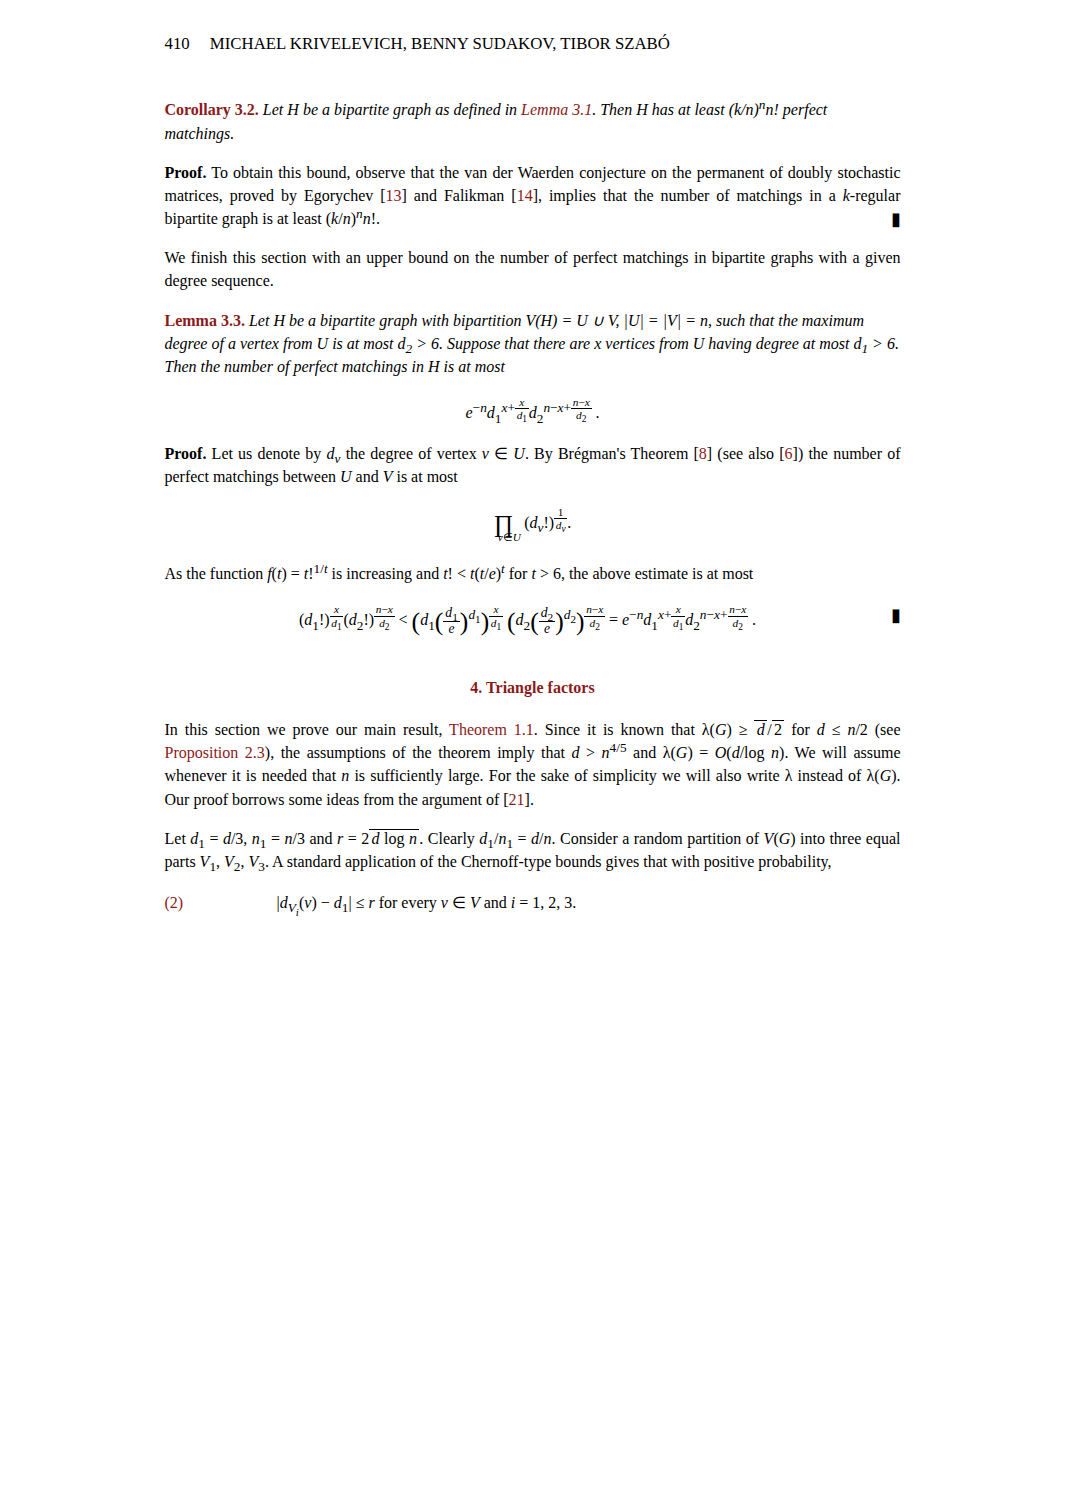410 MICHAEL KRIVELEVICH, BENNY SUDAKOV, TIBOR SZABÓ
Corollary 3.2. Let H be a bipartite graph as defined in Lemma 3.1. Then H has at least (k/n)nn! perfect matchings.
Proof. To obtain this bound, observe that the van der Waerden conjecture on the permanent of doubly stochastic matrices, proved by Egorychev [13] and Falikman [14], implies that the number of matchings in a k-regular bipartite graph is at least (k/n)nn!.▮
We finish this section with an upper bound on the number of perfect matchings in bipartite graphs with a given degree sequence.
Lemma 3.3. Let H be a bipartite graph with bipartition V(H) = U ∪ V, |U| = |V| = n, such that the maximum degree of a vertex from U is at most d2 > 6. Suppose that there are x vertices from U having degree at most d1 > 6. Then the number of perfect matchings in H is at most
e−nd1x+xd1d2n−x+n−x d2 .
Proof. Let us denote by dv the degree of vertex v ∈ U. By Brégman's Theorem [8] (see also [6]) the number of perfect matchings between U and V is at most
∏v∈U(dv!)1 dv.
As the function f(t) = t!1/t is increasing and t! < t(t/e)t for t > 6, the above estimate is at most
(d1!)xd1(d2!)n−x d2 < (d1(d1 e)d1)xd1 (d2(d2 e)d2)n−x d2 = e−nd1x+xd1d2n−x+n−x d2 . ▮
4. Triangle factors
In this section we prove our main result, Theorem 1.1. Since it is known that λ(G) ≥ d/2 for d ≤ n/2 (see Proposition 2.3), the assumptions of the theorem imply that d > n4/5 and λ(G) = O(d/log n). We will assume whenever it is needed that n is sufficiently large. For the sake of simplicity we will also write λ instead of λ(G). Our proof borrows some ideas from the argument of [21].
Let d1 = d/3, n1 = n/3 and r = 2d log n. Clearly d1/n1 = d/n. Consider a random partition of V(G) into three equal parts V1, V2, V3. A standard application of the Chernoff-type bounds gives that with positive probability,
(2)|dVi(v) − d1| ≤ r for every v ∈ V and i = 1, 2, 3.